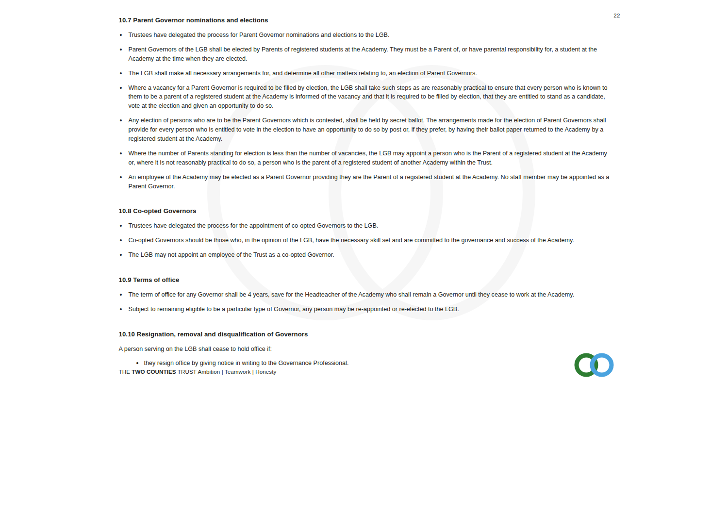22
10.7 Parent Governor nominations and elections
Trustees have delegated the process for Parent Governor nominations and elections to the LGB.
Parent Governors of the LGB shall be elected by Parents of registered students at the Academy. They must be a Parent of, or have parental responsibility for, a student at the Academy at the time when they are elected.
The LGB shall make all necessary arrangements for, and determine all other matters relating to, an election of Parent Governors.
Where a vacancy for a Parent Governor is required to be filled by election, the LGB shall take such steps as are reasonably practical to ensure that every person who is known to them to be a parent of a registered student at the Academy is informed of the vacancy and that it is required to be filled by election, that they are entitled to stand as a candidate, vote at the election and given an opportunity to do so.
Any election of persons who are to be the Parent Governors which is contested, shall be held by secret ballot. The arrangements made for the election of Parent Governors shall provide for every person who is entitled to vote in the election to have an opportunity to do so by post or, if they prefer, by having their ballot paper returned to the Academy by a registered student at the Academy.
Where the number of Parents standing for election is less than the number of vacancies, the LGB may appoint a person who is the Parent of a registered student at the Academy or, where it is not reasonably practical to do so, a person who is the parent of a registered student of another Academy within the Trust.
An employee of the Academy may be elected as a Parent Governor providing they are the Parent of a registered student at the Academy. No staff member may be appointed as a Parent Governor.
10.8 Co-opted Governors
Trustees have delegated the process for the appointment of co-opted Governors to the LGB.
Co-opted Governors should be those who, in the opinion of the LGB, have the necessary skill set and are committed to the governance and success of the Academy.
The LGB may not appoint an employee of the Trust as a co-opted Governor.
10.9 Terms of office
The term of office for any Governor shall be 4 years, save for the Headteacher of the Academy who shall remain a Governor until they cease to work at the Academy.
Subject to remaining eligible to be a particular type of Governor, any person may be re-appointed or re-elected to the LGB.
10.10 Resignation, removal and disqualification of Governors
A person serving on the LGB shall cease to hold office if:
they resign office by giving notice in writing to the Governance Professional.
THE TWO COUNTIES TRUST Ambition | Teamwork | Honesty